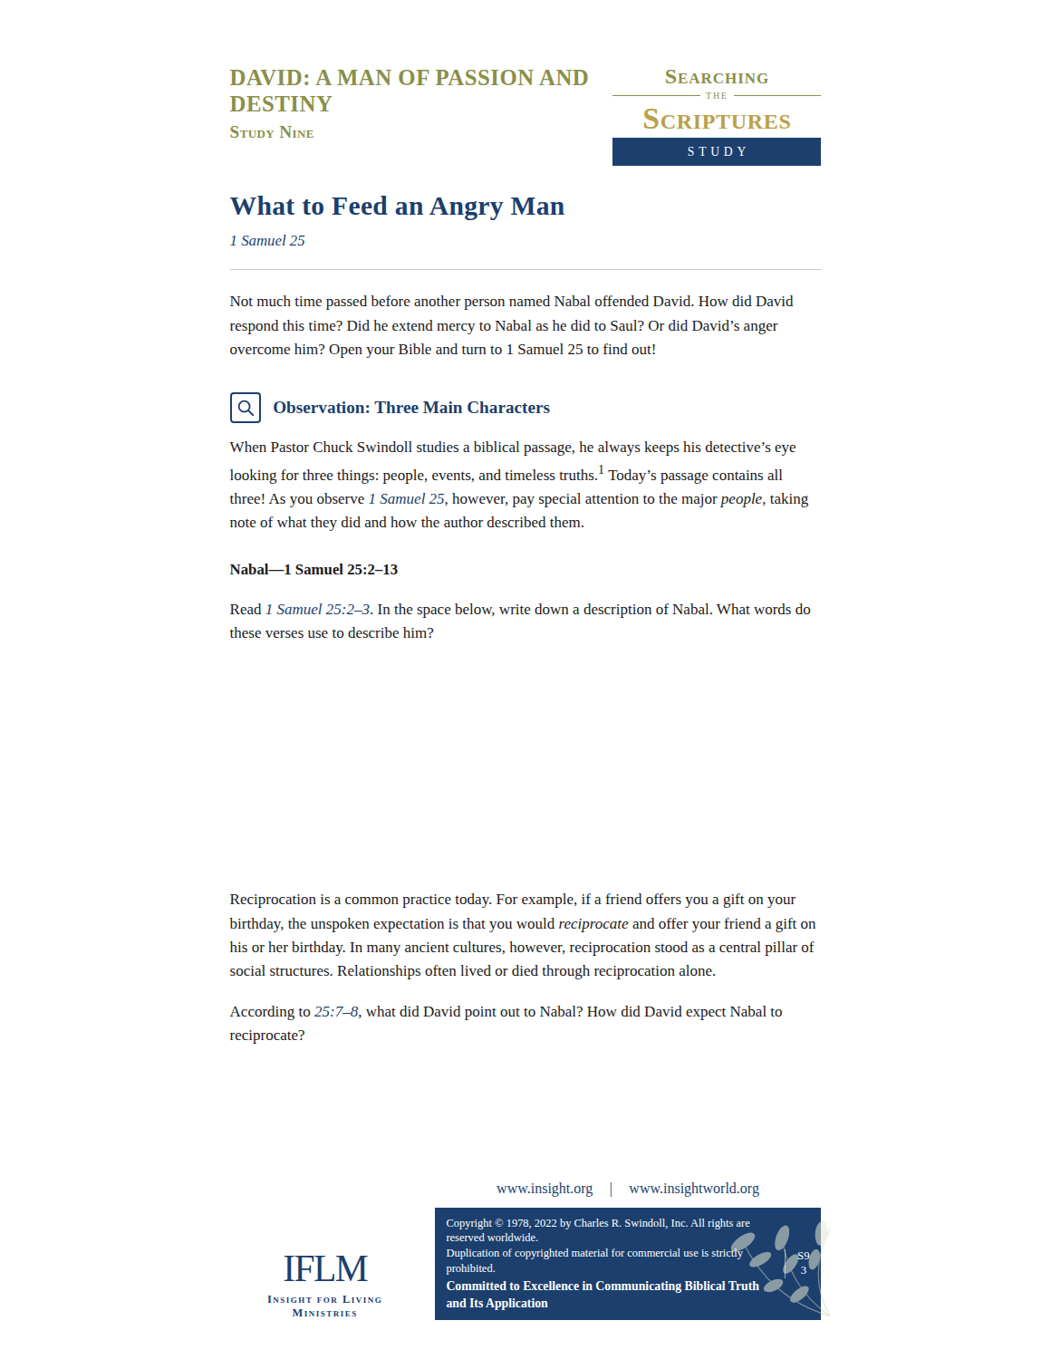David: A Man of Passion and Destiny
Study Nine
Searching the Scriptures
Study
What to Feed an Angry Man
1 Samuel 25
Not much time passed before another person named Nabal offended David. How did David respond this time? Did he extend mercy to Nabal as he did to Saul? Or did David’s anger overcome him? Open your Bible and turn to 1 Samuel 25 to find out!
Observation: Three Main Characters
When Pastor Chuck Swindoll studies a biblical passage, he always keeps his detective’s eye looking for three things: people, events, and timeless truths.1 Today’s passage contains all three! As you observe 1 Samuel 25, however, pay special attention to the major people, taking note of what they did and how the author described them.
Nabal—1 Samuel 25:2–13
Read 1 Samuel 25:2–3. In the space below, write down a description of Nabal. What words do these verses use to describe him?
Reciprocation is a common practice today. For example, if a friend offers you a gift on your birthday, the unspoken expectation is that you would reciprocate and offer your friend a gift on his or her birthday. In many ancient cultures, however, reciprocation stood as a central pillar of social structures. Relationships often lived or died through reciprocation alone.
According to 25:7–8, what did David point out to Nabal? How did David expect Nabal to reciprocate?
IFLM
Insight for Living
Ministries
www.insight.org | www.insightworld.org
Copyright © 1978, 2022 by Charles R. Swindoll, Inc. All rights are reserved worldwide.
Duplication of copyrighted material for commercial use is strictly prohibited. Committed to Excellence in Communicating Biblical Truth and Its Application
S9
3